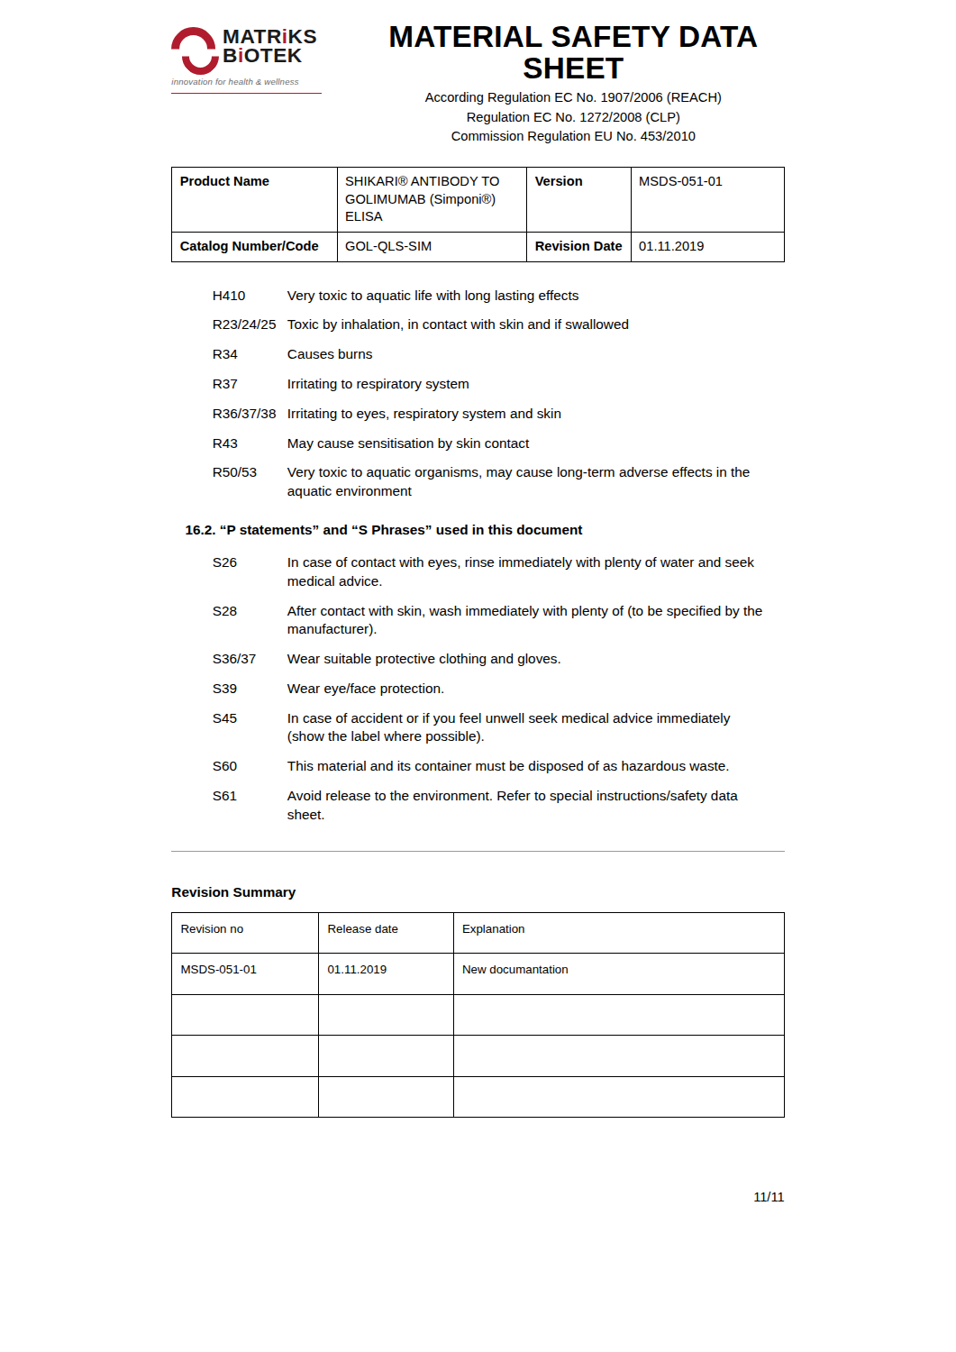MATRi KS
Bi OTEK
innovation for health & wellness
MATERIAL SAFETY DATA SHEET
According Regulation EC No. 1907/2006 (REACH)
Regulation EC No. 1272/2008 (CLP)
Commission Regulation EU No. 453/2010
| Product Name | SHIKARI® ANTIBODY TO GOLIMUMAB (Simponi®) ELISA | Version | MSDS-051-01 |
| Catalog Number/Code | GOL-QLS-SIM | Revision Date | 01.11.2019 |
H410
Very toxic to aquatic life with long lasting effects
R23/24/25
Toxic by inhalation, in contact with skin and if swallowed
R34
Causes burns
R37
Irritating to respiratory system
R36/37/38
Irritating to eyes, respiratory system and skin
R43
May cause sensitisation by skin contact
R50/53
Very toxic to aquatic organisms, may cause long-term adverse effects in the aquatic environment
16.2. “P statements” and “S Phrases” used in this document
S26
In case of contact with eyes, rinse immediately with plenty of water and seek medical advice.
S28
After contact with skin, wash immediately with plenty of (to be specified by the manufacturer).
S36/37
Wear suitable protective clothing and gloves.
S39
Wear eye/face protection.
S45
In case of accident or if you feel unwell seek medical advice immediately (show the label where possible).
S60
This material and its container must be disposed of as hazardous waste.
S61
Avoid release to the environment. Refer to special instructions/safety data sheet.
Revision Summary
| Revision no | Release date | Explanation |
| MSDS-051-01 | 01.11.2019 | New documantation |
11/11